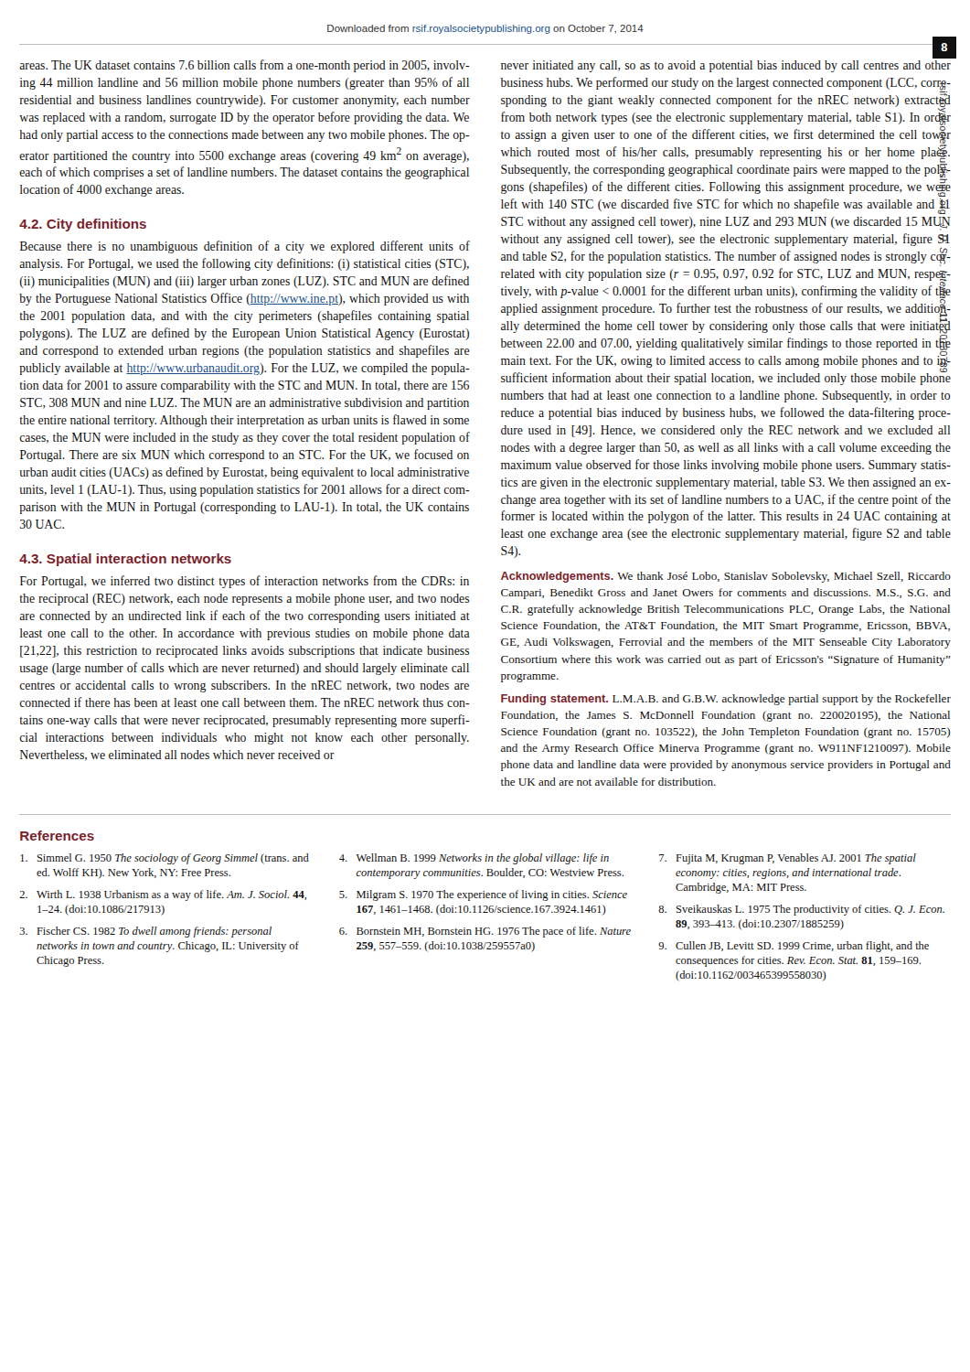Downloaded from rsif.royalsocietypublishing.org on October 7, 2014
8
rsif.royalsocietypublishing.org J. R. Soc. Interface 11: 20130789
areas. The UK dataset contains 7.6 billion calls from a one-month period in 2005, involving 44 million landline and 56 million mobile phone numbers (greater than 95% of all residential and business landlines countrywide). For customer anonymity, each number was replaced with a random, surrogate ID by the operator before providing the data. We had only partial access to the connections made between any two mobile phones. The operator partitioned the country into 5500 exchange areas (covering 49 km2 on average), each of which comprises a set of landline numbers. The dataset contains the geographical location of 4000 exchange areas.
4.2. City definitions
Because there is no unambiguous definition of a city we explored different units of analysis. For Portugal, we used the following city definitions: (i) statistical cities (STC), (ii) municipalities (MUN) and (iii) larger urban zones (LUZ). STC and MUN are defined by the Portuguese National Statistics Office (http://www.ine.pt), which provided us with the 2001 population data, and with the city perimeters (shapefiles containing spatial polygons). The LUZ are defined by the European Union Statistical Agency (Eurostat) and correspond to extended urban regions (the population statistics and shapefiles are publicly available at http://www.urbanaudit.org). For the LUZ, we compiled the population data for 2001 to assure comparability with the STC and MUN. In total, there are 156 STC, 308 MUN and nine LUZ. The MUN are an administrative subdivision and partition the entire national territory. Although their interpretation as urban units is flawed in some cases, the MUN were included in the study as they cover the total resident population of Portugal. There are six MUN which correspond to an STC. For the UK, we focused on urban audit cities (UACs) as defined by Eurostat, being equivalent to local administrative units, level 1 (LAU-1). Thus, using population statistics for 2001 allows for a direct comparison with the MUN in Portugal (corresponding to LAU-1). In total, the UK contains 30 UAC.
4.3. Spatial interaction networks
For Portugal, we inferred two distinct types of interaction networks from the CDRs: in the reciprocal (REC) network, each node represents a mobile phone user, and two nodes are connected by an undirected link if each of the two corresponding users initiated at least one call to the other. In accordance with previous studies on mobile phone data [21,22], this restriction to reciprocated links avoids subscriptions that indicate business usage (large number of calls which are never returned) and should largely eliminate call centres or accidental calls to wrong subscribers. In the nREC network, two nodes are connected if there has been at least one call between them. The nREC network thus contains one-way calls that were never reciprocated, presumably representing more superficial interactions between individuals who might not know each other personally. Nevertheless, we eliminated all nodes which never received or
never initiated any call, so as to avoid a potential bias induced by call centres and other business hubs. We performed our study on the largest connected component (LCC, corresponding to the giant weakly connected component for the nREC network) extracted from both network types (see the electronic supplementary material, table S1). In order to assign a given user to one of the different cities, we first determined the cell tower which routed most of his/her calls, presumably representing his or her home place. Subsequently, the corresponding geographical coordinate pairs were mapped to the polygons (shapefiles) of the different cities. Following this assignment procedure, we were left with 140 STC (we discarded five STC for which no shapefile was available and 11 STC without any assigned cell tower), nine LUZ and 293 MUN (we discarded 15 MUN without any assigned cell tower), see the electronic supplementary material, figure S1 and table S2, for the population statistics. The number of assigned nodes is strongly correlated with city population size (r = 0.95, 0.97, 0.92 for STC, LUZ and MUN, respectively, with p-value < 0.0001 for the different urban units), confirming the validity of the applied assignment procedure. To further test the robustness of our results, we additionally determined the home cell tower by considering only those calls that were initiated between 22.00 and 07.00, yielding qualitatively similar findings to those reported in the main text. For the UK, owing to limited access to calls among mobile phones and to insufficient information about their spatial location, we included only those mobile phone numbers that had at least one connection to a landline phone. Subsequently, in order to reduce a potential bias induced by business hubs, we followed the data-filtering procedure used in [49]. Hence, we considered only the REC network and we excluded all nodes with a degree larger than 50, as well as all links with a call volume exceeding the maximum value observed for those links involving mobile phone users. Summary statistics are given in the electronic supplementary material, table S3. We then assigned an exchange area together with its set of landline numbers to a UAC, if the centre point of the former is located within the polygon of the latter. This results in 24 UAC containing at least one exchange area (see the electronic supplementary material, figure S2 and table S4).
Acknowledgements. We thank José Lobo, Stanislav Sobolevsky, Michael Szell, Riccardo Campari, Benedikt Gross and Janet Owers for comments and discussions. M.S., S.G. and C.R. gratefully acknowledge British Telecommunications PLC, Orange Labs, the National Science Foundation, the AT&T Foundation, the MIT Smart Programme, Ericsson, BBVA, GE, Audi Volkswagen, Ferrovial and the members of the MIT Senseable City Laboratory Consortium where this work was carried out as part of Ericsson's “Signature of Humanity” programme.
Funding statement. L.M.A.B. and G.B.W. acknowledge partial support by the Rockefeller Foundation, the James S. McDonnell Foundation (grant no. 220020195), the National Science Foundation (grant no. 103522), the John Templeton Foundation (grant no. 15705) and the Army Research Office Minerva Programme (grant no. W911NF1210097). Mobile phone data and landline data were provided by anonymous service providers in Portugal and the UK and are not available for distribution.
References
Simmel G. 1950 The sociology of Georg Simmel (trans. and ed. Wolff KH). New York, NY: Free Press.
Wirth L. 1938 Urbanism as a way of life. Am. J. Sociol. 44, 1–24. (doi:10.1086/217913)
Fischer CS. 1982 To dwell among friends: personal networks in town and country. Chicago, IL: University of Chicago Press.
Wellman B. 1999 Networks in the global village: life in contemporary communities. Boulder, CO: Westview Press.
Milgram S. 1970 The experience of living in cities. Science 167, 1461–1468. (doi:10.1126/science.167.3924.1461)
Bornstein MH, Bornstein HG. 1976 The pace of life. Nature 259, 557–559. (doi:10.1038/259557a0)
Fujita M, Krugman P, Venables AJ. 2001 The spatial economy: cities, regions, and international trade. Cambridge, MA: MIT Press.
Sveikauskas L. 1975 The productivity of cities. Q. J. Econ. 89, 393–413. (doi:10.2307/1885259)
Cullen JB, Levitt SD. 1999 Crime, urban flight, and the consequences for cities. Rev. Econ. Stat. 81, 159–169. (doi:10.1162/003465399558030)